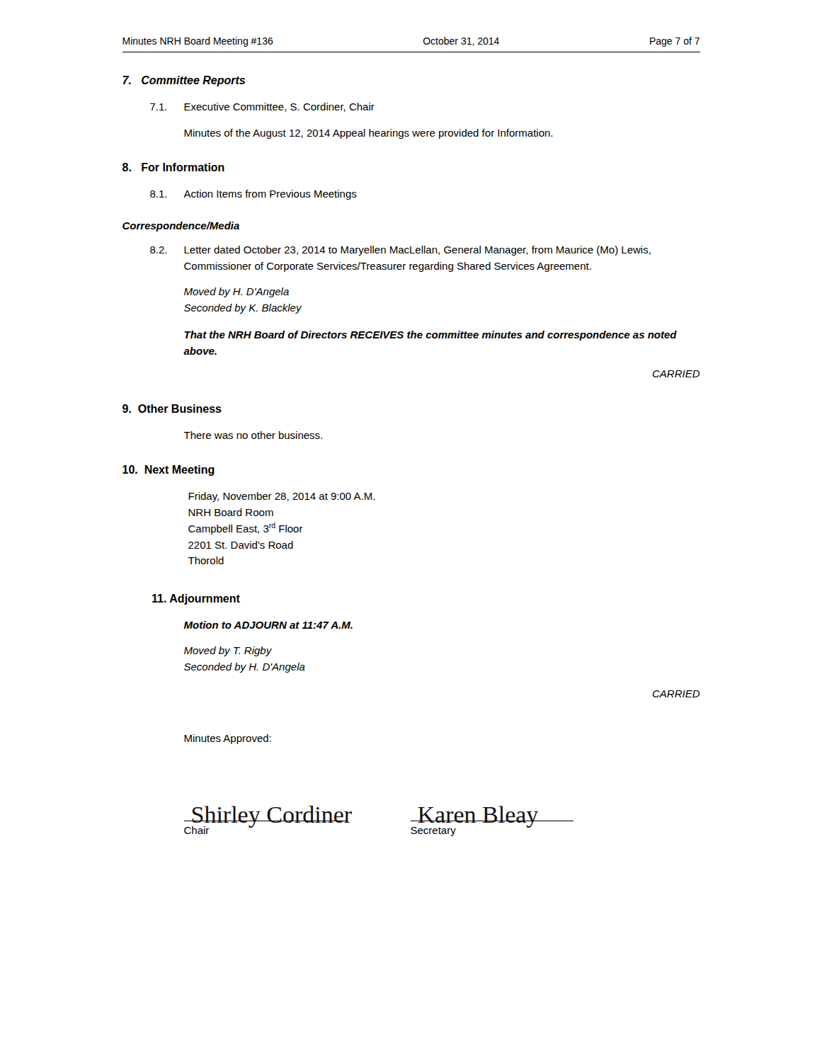Minutes NRH Board Meeting #136
October 31, 2014
Page 7 of 7
7. Committee Reports
7.1.
Executive Committee, S. Cordiner, Chair
Minutes of the August 12, 2014 Appeal hearings were provided for Information.
8. For Information
8.1.
Action Items from Previous Meetings
Correspondence/Media
8.2.
Letter dated October 23, 2014 to Maryellen MacLellan, General Manager, from Maurice (Mo) Lewis, Commissioner of Corporate Services/Treasurer regarding Shared Services Agreement.
Moved by H. D'Angela
Seconded by K. Blackley
That the NRH Board of Directors RECEIVES the committee minutes and correspondence as noted above.
CARRIED
9. Other Business
There was no other business.
10. Next Meeting
Friday, November 28, 2014 at 9:00 A.M.
NRH Board Room
Campbell East, 3rd Floor
2201 St. David's Road
Thorold
11. Adjournment
Motion to ADJOURN at 11:47 A.M.
Moved by T. Rigby
Seconded by H. D'Angela
CARRIED
Minutes Approved:
Shirley Cordiner
Chair
Karen Bleay
Secretary